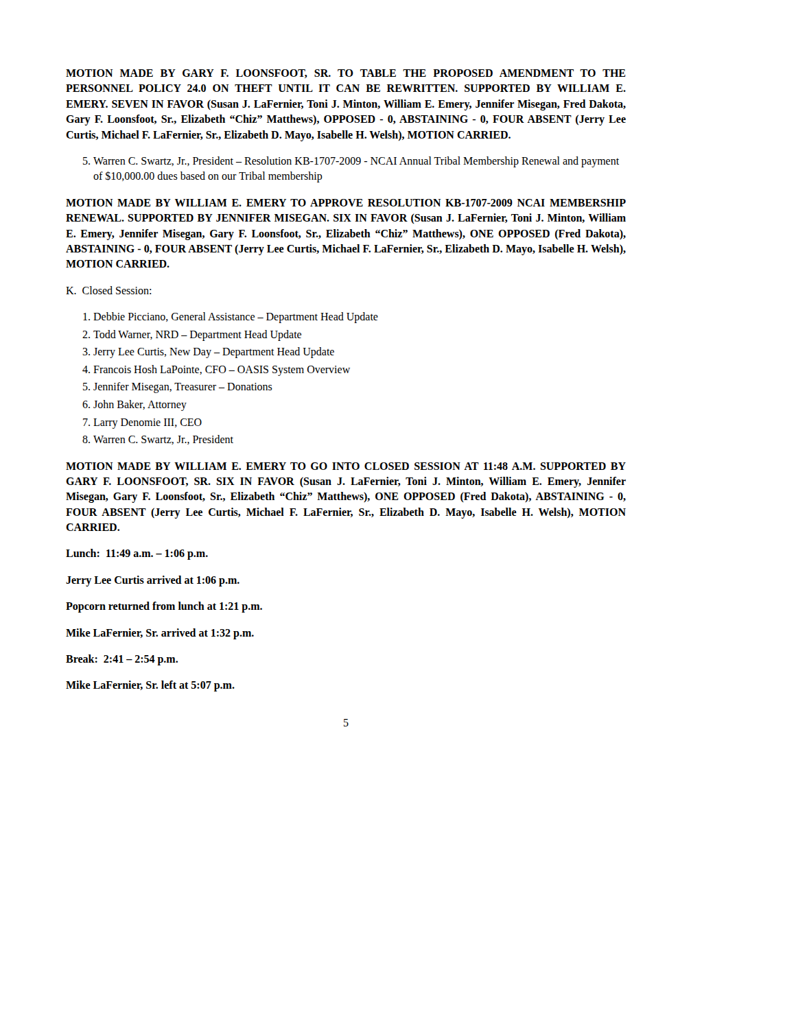MOTION MADE BY GARY F. LOONSFOOT, SR. TO TABLE THE PROPOSED AMENDMENT TO THE PERSONNEL POLICY 24.0 ON THEFT UNTIL IT CAN BE REWRITTEN. SUPPORTED BY WILLIAM E. EMERY. SEVEN IN FAVOR (Susan J. LaFernier, Toni J. Minton, William E. Emery, Jennifer Misegan, Fred Dakota, Gary F. Loonsfoot, Sr., Elizabeth “Chiz” Matthews), OPPOSED - 0, ABSTAINING - 0, FOUR ABSENT (Jerry Lee Curtis, Michael F. LaFernier, Sr., Elizabeth D. Mayo, Isabelle H. Welsh), MOTION CARRIED.
Warren C. Swartz, Jr., President – Resolution KB-1707-2009 - NCAI Annual Tribal Membership Renewal and payment of $10,000.00 dues based on our Tribal membership
MOTION MADE BY WILLIAM E. EMERY TO APPROVE RESOLUTION KB-1707-2009 NCAI MEMBERSHIP RENEWAL. SUPPORTED BY JENNIFER MISEGAN. SIX IN FAVOR (Susan J. LaFernier, Toni J. Minton, William E. Emery, Jennifer Misegan, Gary F. Loonsfoot, Sr., Elizabeth “Chiz” Matthews), ONE OPPOSED (Fred Dakota), ABSTAINING - 0, FOUR ABSENT (Jerry Lee Curtis, Michael F. LaFernier, Sr., Elizabeth D. Mayo, Isabelle H. Welsh), MOTION CARRIED.
K. Closed Session:
Debbie Picciano, General Assistance – Department Head Update
Todd Warner, NRD – Department Head Update
Jerry Lee Curtis, New Day – Department Head Update
Francois Hosh LaPointe, CFO – OASIS System Overview
Jennifer Misegan, Treasurer – Donations
John Baker, Attorney
Larry Denomie III, CEO
Warren C. Swartz, Jr., President
MOTION MADE BY WILLIAM E. EMERY TO GO INTO CLOSED SESSION AT 11:48 A.M. SUPPORTED BY GARY F. LOONSFOOT, SR. SIX IN FAVOR (Susan J. LaFernier, Toni J. Minton, William E. Emery, Jennifer Misegan, Gary F. Loonsfoot, Sr., Elizabeth “Chiz” Matthews), ONE OPPOSED (Fred Dakota), ABSTAINING - 0, FOUR ABSENT (Jerry Lee Curtis, Michael F. LaFernier, Sr., Elizabeth D. Mayo, Isabelle H. Welsh), MOTION CARRIED.
Lunch: 11:49 a.m. – 1:06 p.m.
Jerry Lee Curtis arrived at 1:06 p.m.
Popcorn returned from lunch at 1:21 p.m.
Mike LaFernier, Sr. arrived at 1:32 p.m.
Break: 2:41 – 2:54 p.m.
Mike LaFernier, Sr. left at 5:07 p.m.
5